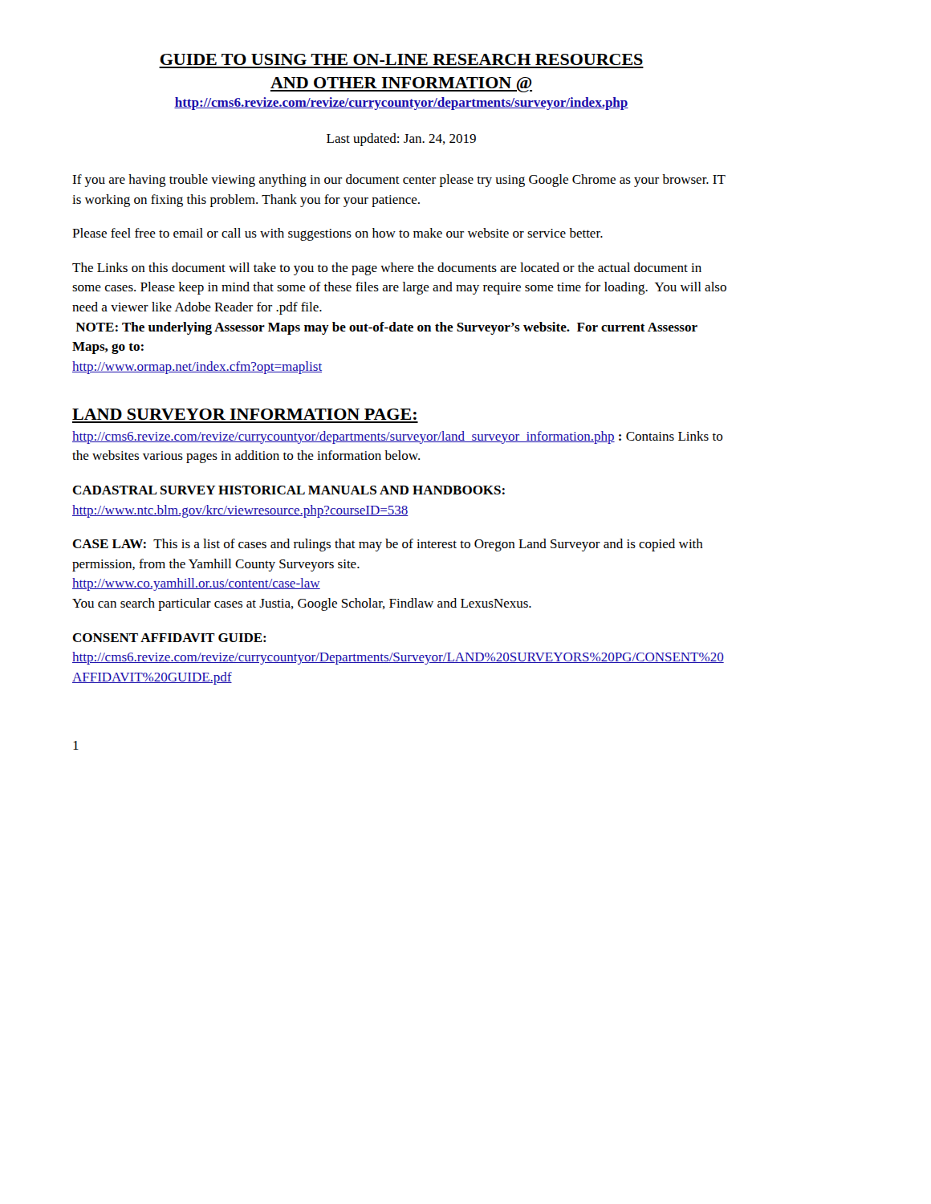GUIDE TO USING THE ON-LINE RESEARCH RESOURCES
AND OTHER INFORMATION @ http://cms6.revize.com/revize/currycountyor/departments/surveyor/index.php
Last updated: Jan. 24, 2019
If you are having trouble viewing anything in our document center please try using Google Chrome as your browser. IT is working on fixing this problem. Thank you for your patience.
Please feel free to email or call us with suggestions on how to make our website or service better.
The Links on this document will take to you to the page where the documents are located or the actual document in some cases. Please keep in mind that some of these files are large and may require some time for loading. You will also need a viewer like Adobe Reader for .pdf file.
NOTE: The underlying Assessor Maps may be out-of-date on the Surveyor’s website. For current Assessor Maps, go to:
http://www.ormap.net/index.cfm?opt=maplist
LAND SURVEYOR INFORMATION PAGE:
http://cms6.revize.com/revize/currycountyor/departments/surveyor/land_surveyor_information.php : Contains Links to the websites various pages in addition to the information below.
CADASTRAL SURVEY HISTORICAL MANUALS AND HANDBOOKS:
http://www.ntc.blm.gov/krc/viewresource.php?courseID=538
CASE LAW: This is a list of cases and rulings that may be of interest to Oregon Land Surveyor and is copied with permission, from the Yamhill County Surveyors site.
http://www.co.yamhill.or.us/content/case-law
You can search particular cases at Justia, Google Scholar, Findlaw and LexusNexus.
CONSENT AFFIDAVIT GUIDE:
http://cms6.revize.com/revize/currycountyor/Departments/Surveyor/LAND%20SURVEYORS%20PG/CONSENT%20AFFIDAVIT%20GUIDE.pdf
1